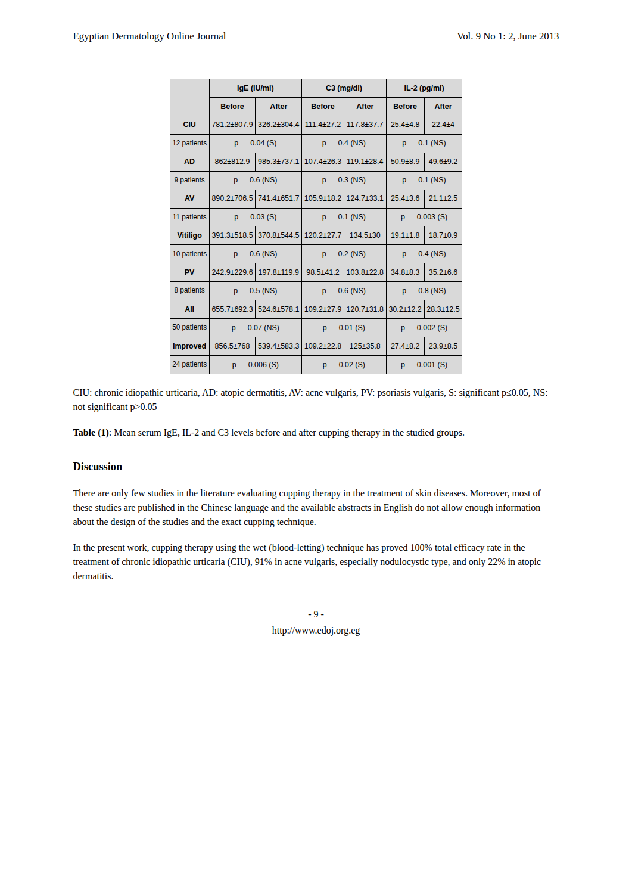Egyptian Dermatology Online Journal Vol. 9 No 1: 2, June 2013
| | IgE (IU/ml) | C3 (mg/dl) | IL-2 (pg/ml) |
| --- | --- | --- | --- |
| Before | After | Before | After | Before | After |
| CIU | 781.2±807.9 | 326.2±304.4 | 111.4±27.2 | 117.8±37.7 | 25.4±4.8 | 22.4±4 |
| 12 patients | p 0.04 (S) | p 0.4 (NS) | p 0.1 (NS) |
| AD | 862±812.9 | 985.3±737.1 | 107.4±26.3 | 119.1±28.4 | 50.9±8.9 | 49.6±9.2 |
| 9 patients | p 0.6 (NS) | p 0.3 (NS) | p 0.1 (NS) |
| AV | 890.2±706.5 | 741.4±651.7 | 105.9±18.2 | 124.7±33.1 | 25.4±3.6 | 21.1±2.5 |
| 11 patients | p 0.03 (S) | p 0.1 (NS) | p 0.003 (S) |
| Vitiligo | 391.3±518.5 | 370.8±544.5 | 120.2±27.7 | 134.5±30 | 19.1±1.8 | 18.7±0.9 |
| 10 patients | p 0.6 (NS) | p 0.2 (NS) | p 0.4 (NS) |
| PV | 242.9±229.6 | 197.8±119.9 | 98.5±41.2 | 103.8±22.8 | 34.8±8.3 | 35.2±6.6 |
| 8 patients | p 0.5 (NS) | p 0.6 (NS) | p 0.8 (NS) |
| All | 655.7±692.3 | 524.6±578.1 | 109.2±27.9 | 120.7±31.8 | 30.2±12.2 | 28.3±12.5 |
| 50 patients | p 0.07 (NS) | p 0.01 (S) | p 0.002 (S) |
| Improved | 856.5±768 | 539.4±583.3 | 109.2±22.8 | 125±35.8 | 27.4±8.2 | 23.9±8.5 |
| 24 patients | p 0.006 (S) | p 0.02 (S) | p 0.001 (S) |
CIU: chronic idiopathic urticaria, AD: atopic dermatitis, AV: acne vulgaris, PV: psoriasis vulgaris, S: significant p≤0.05, NS: not significant p>0.05
Table (1): Mean serum IgE, IL-2 and C3 levels before and after cupping therapy in the studied groups.
Discussion
There are only few studies in the literature evaluating cupping therapy in the treatment of skin diseases. Moreover, most of these studies are published in the Chinese language and the available abstracts in English do not allow enough information about the design of the studies and the exact cupping technique.
In the present work, cupping therapy using the wet (blood-letting) technique has proved 100% total efficacy rate in the treatment of chronic idiopathic urticaria (CIU), 91% in acne vulgaris, especially nodulocystic type, and only 22% in atopic dermatitis.
- 9 -
http://www.edoj.org.eg